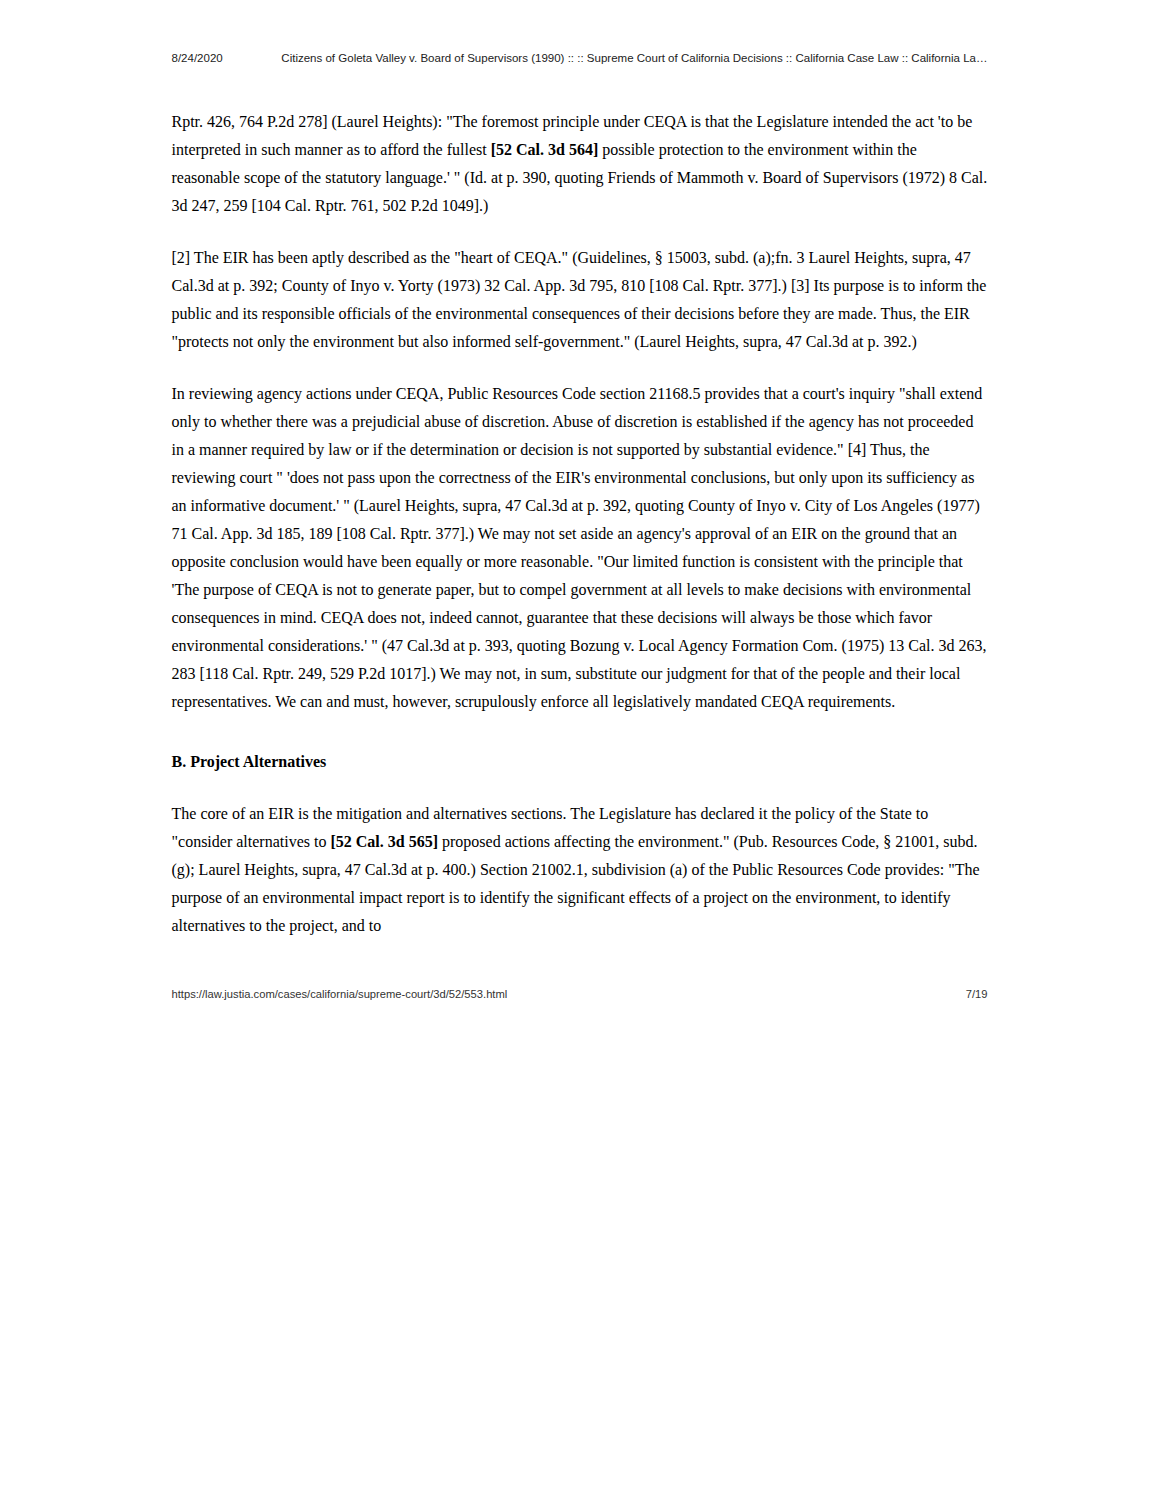8/24/2020 Citizens of Goleta Valley v. Board of Supervisors (1990) :: :: Supreme Court of California Decisions :: California Case Law :: California La…
Rptr. 426, 764 P.2d 278] (Laurel Heights): "The foremost principle under CEQA is that the Legislature intended the act 'to be interpreted in such manner as to afford the fullest [52 Cal. 3d 564] possible protection to the environment within the reasonable scope of the statutory language.' " (Id. at p. 390, quoting Friends of Mammoth v. Board of Supervisors (1972) 8 Cal. 3d 247, 259 [104 Cal. Rptr. 761, 502 P.2d 1049].)
[2] The EIR has been aptly described as the "heart of CEQA." (Guidelines, § 15003, subd. (a);fn. 3 Laurel Heights, supra, 47 Cal.3d at p. 392; County of Inyo v. Yorty (1973) 32 Cal. App. 3d 795, 810 [108 Cal. Rptr. 377].) [3] Its purpose is to inform the public and its responsible officials of the environmental consequences of their decisions before they are made. Thus, the EIR "protects not only the environment but also informed self-government." (Laurel Heights, supra, 47 Cal.3d at p. 392.)
In reviewing agency actions under CEQA, Public Resources Code section 21168.5 provides that a court's inquiry "shall extend only to whether there was a prejudicial abuse of discretion. Abuse of discretion is established if the agency has not proceeded in a manner required by law or if the determination or decision is not supported by substantial evidence." [4] Thus, the reviewing court " 'does not pass upon the correctness of the EIR's environmental conclusions, but only upon its sufficiency as an informative document.' " (Laurel Heights, supra, 47 Cal.3d at p. 392, quoting County of Inyo v. City of Los Angeles (1977) 71 Cal. App. 3d 185, 189 [108 Cal. Rptr. 377].) We may not set aside an agency's approval of an EIR on the ground that an opposite conclusion would have been equally or more reasonable. "Our limited function is consistent with the principle that 'The purpose of CEQA is not to generate paper, but to compel government at all levels to make decisions with environmental consequences in mind. CEQA does not, indeed cannot, guarantee that these decisions will always be those which favor environmental considerations.' " (47 Cal.3d at p. 393, quoting Bozung v. Local Agency Formation Com. (1975) 13 Cal. 3d 263, 283 [118 Cal. Rptr. 249, 529 P.2d 1017].) We may not, in sum, substitute our judgment for that of the people and their local representatives. We can and must, however, scrupulously enforce all legislatively mandated CEQA requirements.
B. Project Alternatives
The core of an EIR is the mitigation and alternatives sections. The Legislature has declared it the policy of the State to "consider alternatives to [52 Cal. 3d 565] proposed actions affecting the environment." (Pub. Resources Code, § 21001, subd. (g); Laurel Heights, supra, 47 Cal.3d at p. 400.) Section 21002.1, subdivision (a) of the Public Resources Code provides: "The purpose of an environmental impact report is to identify the significant effects of a project on the environment, to identify alternatives to the project, and to
https://law.justia.com/cases/california/supreme-court/3d/52/553.html 7/19